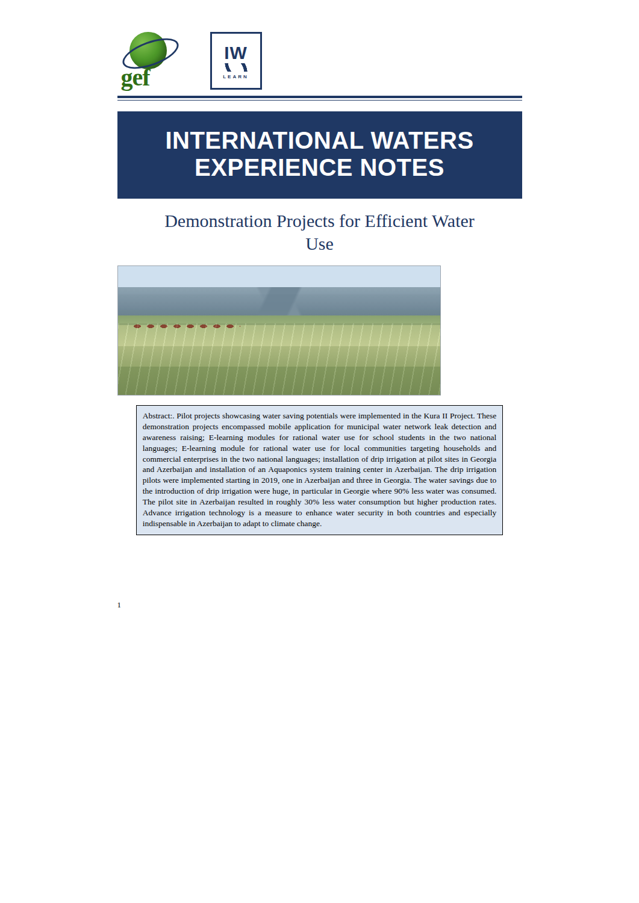gef
IW
LEARN
INTERNATIONAL WATERS
EXPERIENCE NOTES
Demonstration Projects for Efficient Water
Use
Abstract:. Pilot projects showcasing water saving potentials were implemented in the Kura II Project. These demonstration projects encompassed mobile application for municipal water network leak detection and awareness raising; E-learning modules for rational water use for school students in the two national languages; E-learning module for rational water use for local communities targeting households and commercial enterprises in the two national languages; installation of drip irrigation at pilot sites in Georgia and Azerbaijan and installation of an Aquaponics system training center in Azerbaijan. The drip irrigation pilots were implemented starting in 2019, one in Azerbaijan and three in Georgia. The water savings due to the introduction of drip irrigation were huge, in particular in Georgie where 90% less water was consumed. The pilot site in Azerbaijan resulted in roughly 30% less water consumption but higher production rates. Advance irrigation technology is a measure to enhance water security in both countries and especially indispensable in Azerbaijan to adapt to climate change.
1